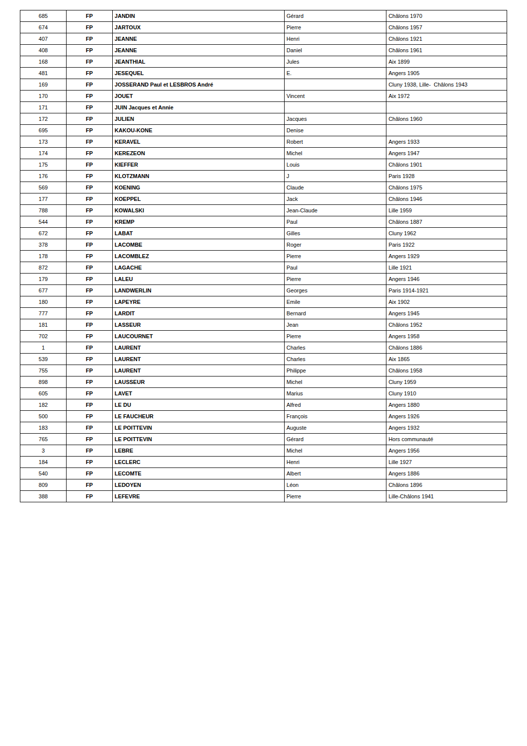| 685 | FP | JANDIN | Gérard | Châlons 1970 |
| 674 | FP | JARTOUX | Pierre | Châlons 1957 |
| 407 | FP | JEANNE | Henri | Châlons 1921 |
| 408 | FP | JEANNE | Daniel | Châlons 1961 |
| 168 | FP | JEANTHIAL | Jules | Aix 1899 |
| 481 | FP | JESEQUEL | E. | Angers 1905 |
| 169 | FP | JOSSERAND Paul et LESBROS André | | Cluny 1938, Lille- Châlons 1943 |
| 170 | FP | JOUET | Vincent | Aix 1972 |
| 171 | FP | JUIN Jacques et Annie | | |
| 172 | FP | JULIEN | Jacques | Châlons 1960 |
| 695 | FP | KAKOU-KONE | Denise | |
| 173 | FP | KERAVEL | Robert | Angers 1933 |
| 174 | FP | KEREZEON | Michel | Angers 1947 |
| 175 | FP | KIEFFER | Louis | Châlons 1901 |
| 176 | FP | KLOTZMANN | J | Paris 1928 |
| 569 | FP | KOENING | Claude | Châlons 1975 |
| 177 | FP | KOEPPEL | Jack | Châlons 1946 |
| 788 | FP | KOWALSKI | Jean-Claude | Lille 1959 |
| 544 | FP | KREMP | Paul | Châlons 1887 |
| 672 | FP | LABAT | Gilles | Cluny 1962 |
| 378 | FP | LACOMBE | Roger | Paris 1922 |
| 178 | FP | LACOMBLEZ | Pierre | Angers 1929 |
| 872 | FP | LAGACHE | Paul | Lille 1921 |
| 179 | FP | LALEU | Pierre | Angers 1946 |
| 677 | FP | LANDWERLIN | Georges | Paris 1914-1921 |
| 180 | FP | LAPEYRE | Emile | Aix 1902 |
| 777 | FP | LARDIT | Bernard | Angers 1945 |
| 181 | FP | LASSEUR | Jean | Châlons 1952 |
| 702 | FP | LAUCOURNET | Pierre | Angers 1958 |
| 1 | FP | LAURENT | Charles | Châlons 1886 |
| 539 | FP | LAURENT | Charles | Aix 1865 |
| 755 | FP | LAURENT | Philippe | Châlons 1958 |
| 898 | FP | LAUSSEUR | Michel | Cluny 1959 |
| 605 | FP | LAVET | Marius | Cluny 1910 |
| 182 | FP | LE DU | Alfred | Angers 1880 |
| 500 | FP | LE FAUCHEUR | François | Angers 1926 |
| 183 | FP | LE POITTEVIN | Auguste | Angers 1932 |
| 765 | FP | LE POITTEVIN | Gérard | Hors communauté |
| 3 | FP | LEBRE | Michel | Angers 1956 |
| 184 | FP | LECLERC | Henri | Lille 1927 |
| 540 | FP | LECOMTE | Albert | Angers 1886 |
| 809 | FP | LEDOYEN | Léon | Châlons 1896 |
| 388 | FP | LEFEVRE | Pierre | Lille-Châlons 1941 |